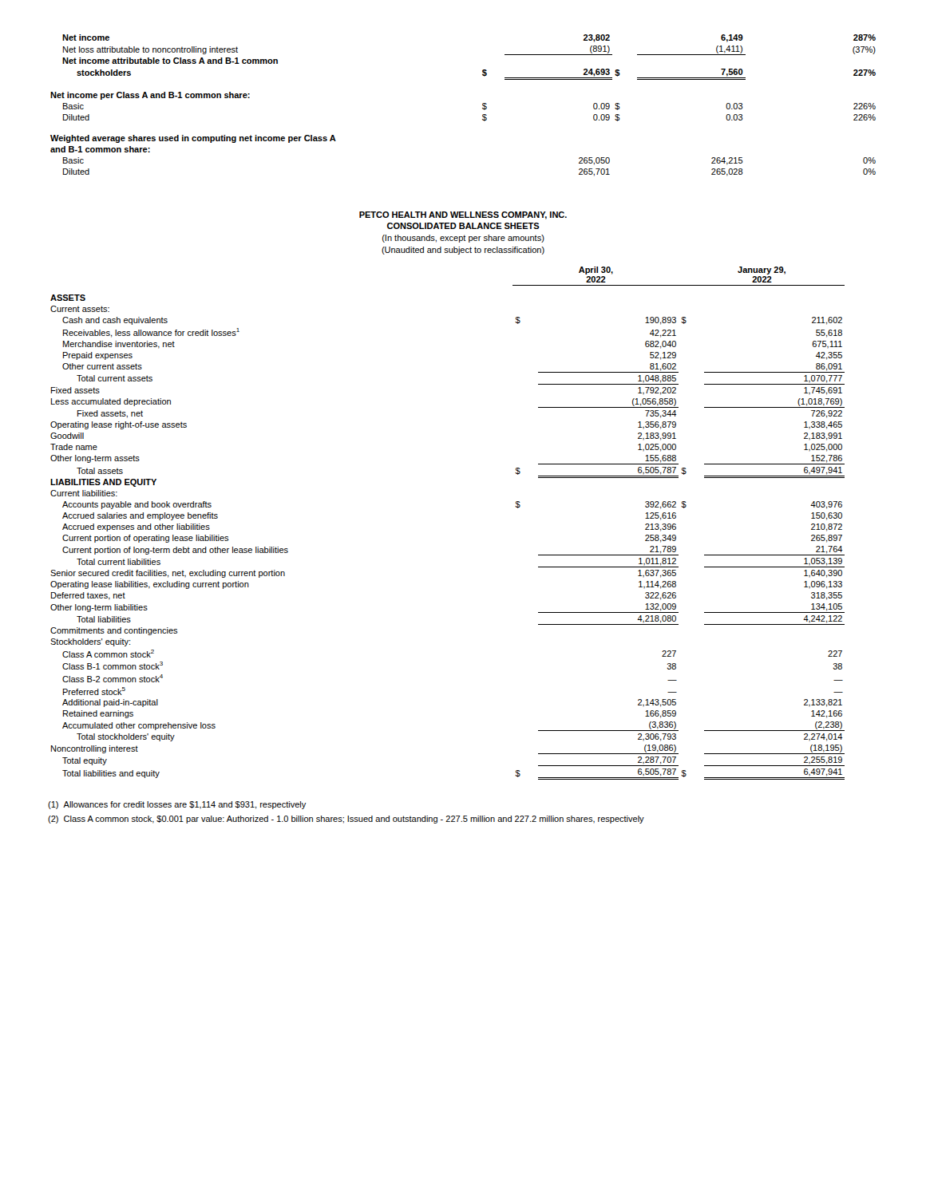| Net income | | 23,802 | | 6,149 | 287% |
| Net loss attributable to noncontrolling interest | | (891) | | (1,411) | (37%) |
| Net income attributable to Class A and B-1 common | | | | | |
| stockholders | $ | 24,693 | $ | 7,560 | 227% |
| Net income per Class A and B-1 common share: | | | | | |
| Basic | $ | 0.09 | $ | 0.03 | 226% |
| Diluted | $ | 0.09 | $ | 0.03 | 226% |
| Weighted average shares used in computing net income per Class A | | | | | |
| and B-1 common share: | | | | | |
| Basic | | 265,050 | | 264,215 | 0% |
| Diluted | | 265,701 | | 265,028 | 0% |
PETCO HEALTH AND WELLNESS COMPANY, INC.
CONSOLIDATED BALANCE SHEETS
(In thousands, except per share amounts)
(Unaudited and subject to reclassification)
| | April 30, 2022 | January 29, 2022 | |
| ASSETS | | | | | |
| Current assets: | | | | | |
| Cash and cash equivalents | $ | 190,893 | $ | 211,602 | |
| Receivables, less allowance for credit losses 1 | | 42,221 | | 55,618 | |
| Merchandise inventories, net | | 682,040 | | 675,111 | |
| Prepaid expenses | | 52,129 | | 42,355 | |
| Other current assets | | 81,602 | | 86,091 | |
| Total current assets | | 1,048,885 | | 1,070,777 | |
| Fixed assets | | 1,792,202 | | 1,745,691 | |
| Less accumulated depreciation | | (1,056,858) | | (1,018,769) | |
| Fixed assets, net | | 735,344 | | 726,922 | |
| Operating lease right-of-use assets | | 1,356,879 | | 1,338,465 | |
| Goodwill | | 2,183,991 | | 2,183,991 | |
| Trade name | | 1,025,000 | | 1,025,000 | |
| Other long-term assets | | 155,688 | | 152,786 | |
| Total assets | $ | 6,505,787 | $ | 6,497,941 | |
| LIABILITIES AND EQUITY | | | | | |
| Current liabilities: | | | | | |
| Accounts payable and book overdrafts | $ | 392,662 | $ | 403,976 | |
| Accrued salaries and employee benefits | | 125,616 | | 150,630 | |
| Accrued expenses and other liabilities | | 213,396 | | 210,872 | |
| Current portion of operating lease liabilities | | 258,349 | | 265,897 | |
| Current portion of long-term debt and other lease liabilities | | 21,789 | | 21,764 | |
| Total current liabilities | | 1,011,812 | | 1,053,139 | |
| Senior secured credit facilities, net, excluding current portion | | 1,637,365 | | 1,640,390 | |
| Operating lease liabilities, excluding current portion | | 1,114,268 | | 1,096,133 | |
| Deferred taxes, net | | 322,626 | | 318,355 | |
| Other long-term liabilities | | 132,009 | | 134,105 | |
| Total liabilities | | 4,218,080 | | 4,242,122 | |
| Commitments and contingencies | | | | | |
| Stockholders' equity: | | | | | |
| Class A common stock 2 | | 227 | | 227 | |
| Class B-1 common stock 3 | | 38 | | 38 | |
| Class B-2 common stock 4 | | — | | — | |
| Preferred stock 5 | | — | | — | |
| Additional paid-in-capital | | 2,143,505 | | 2,133,821 | |
| Retained earnings | | 166,859 | | 142,166 | |
| Accumulated other comprehensive loss | | (3,836) | | (2,238) | |
| Total stockholders' equity | | 2,306,793 | | 2,274,014 | |
| Noncontrolling interest | | (19,086) | | (18,195) | |
| Total equity | | 2,287,707 | | 2,255,819 | |
| Total liabilities and equity | $ | 6,505,787 | $ | 6,497,941 | |
(1) Allowances for credit losses are $1,114 and $931, respectively
(2) Class A common stock, $0.001 par value: Authorized - 1.0 billion shares; Issued and outstanding - 227.5 million and 227.2 million shares, respectively